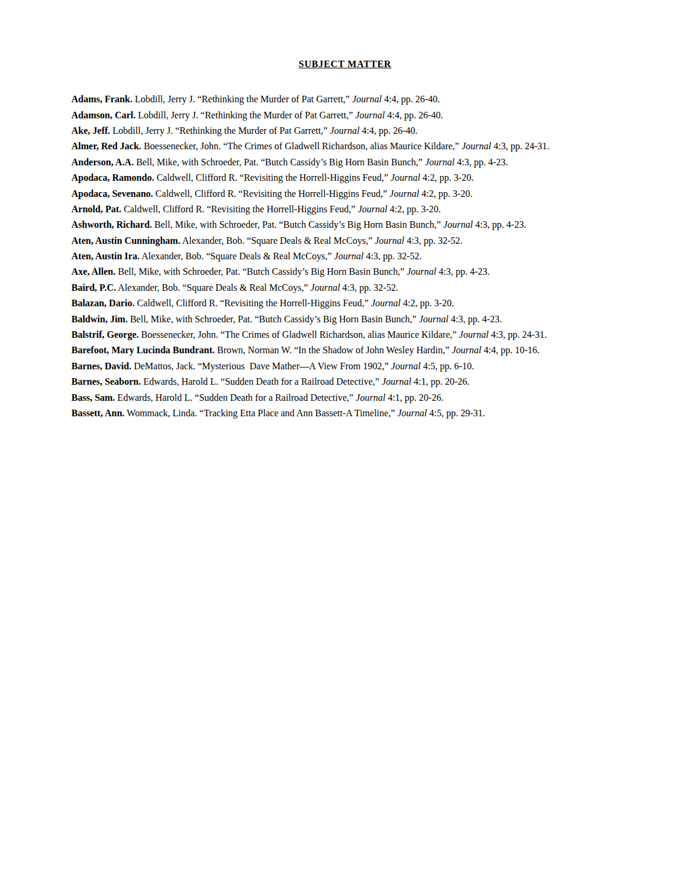SUBJECT MATTER
Adams, Frank. Lobdill, Jerry J. “Rethinking the Murder of Pat Garrett,” Journal 4:4, pp. 26-40.
Adamson, Carl. Lobdill, Jerry J. “Rethinking the Murder of Pat Garrett,” Journal 4:4, pp. 26-40.
Ake, Jeff. Lobdill, Jerry J. “Rethinking the Murder of Pat Garrett,” Journal 4:4, pp. 26-40.
Almer, Red Jack. Boessenecker, John. “The Crimes of Gladwell Richardson, alias Maurice Kildare,” Journal 4:3, pp. 24-31.
Anderson, A.A. Bell, Mike, with Schroeder, Pat. “Butch Cassidy’s Big Horn Basin Bunch,” Journal 4:3, pp. 4-23.
Apodaca, Ramondo. Caldwell, Clifford R. “Revisiting the Horrell-Higgins Feud,” Journal 4:2, pp. 3-20.
Apodaca, Sevenano. Caldwell, Clifford R. “Revisiting the Horrell-Higgins Feud,” Journal 4:2, pp. 3-20.
Arnold, Pat. Caldwell, Clifford R. “Revisiting the Horrell-Higgins Feud,” Journal 4:2, pp. 3-20.
Ashworth, Richard. Bell, Mike, with Schroeder, Pat. “Butch Cassidy’s Big Horn Basin Bunch,” Journal 4:3, pp. 4-23.
Aten, Austin Cunningham. Alexander, Bob. “Square Deals & Real McCoys,” Journal 4:3, pp. 32-52.
Aten, Austin Ira. Alexander, Bob. “Square Deals & Real McCoys,” Journal 4:3, pp. 32-52.
Axe, Allen. Bell, Mike, with Schroeder, Pat. “Butch Cassidy’s Big Horn Basin Bunch,” Journal 4:3, pp. 4-23.
Baird, P.C. Alexander, Bob. “Square Deals & Real McCoys,” Journal 4:3, pp. 32-52.
Balazan, Dario. Caldwell, Clifford R. “Revisiting the Horrell-Higgins Feud,” Journal 4:2, pp. 3-20.
Baldwin, Jim. Bell, Mike, with Schroeder, Pat. “Butch Cassidy’s Big Horn Basin Bunch,” Journal 4:3, pp. 4-23.
Balstrif, George. Boessenecker, John. “The Crimes of Gladwell Richardson, alias Maurice Kildare,” Journal 4:3, pp. 24-31.
Barefoot, Mary Lucinda Bundrant. Brown, Norman W. “In the Shadow of John Wesley Hardin,” Journal 4:4, pp. 10-16.
Barnes, David. DeMattos, Jack. “Mysterious Dave Mather—A View From 1902,” Journal 4:5, pp. 6-10.
Barnes, Seaborn. Edwards, Harold L. “Sudden Death for a Railroad Detective,” Journal 4:1, pp. 20-26.
Bass, Sam. Edwards, Harold L. “Sudden Death for a Railroad Detective,” Journal 4:1, pp. 20-26.
Bassett, Ann. Wommack, Linda. “Tracking Etta Place and Ann Bassett-A Timeline,” Journal 4:5, pp. 29-31.